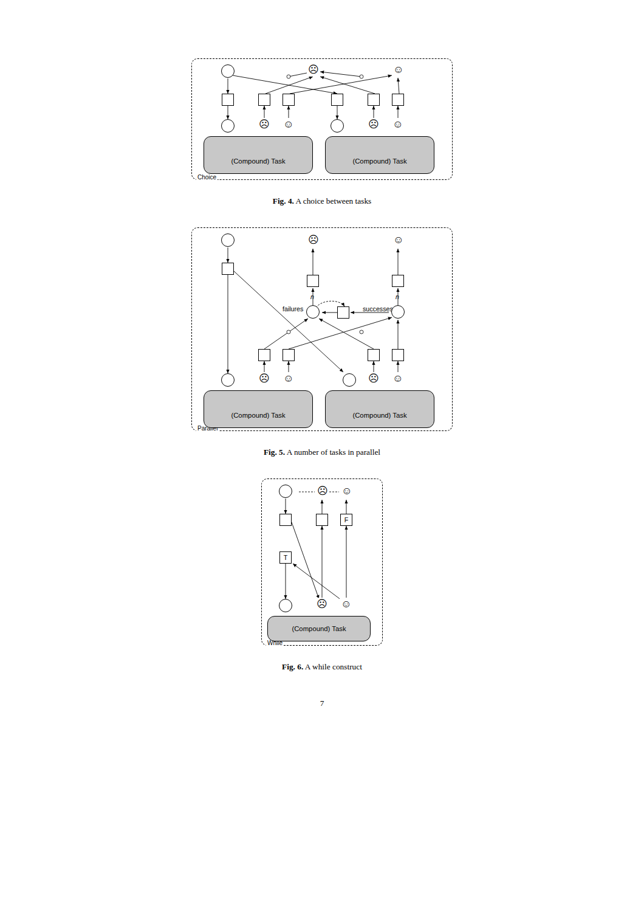Choice
☹
☺
☹
☺
☹
☺
(Compound) Task
(Compound) Task
Fig. 4. A choice between tasks
Parallel
☹
☺
n
n
failures
successes
☹
☺
☹
☺
(Compound) Task
(Compound) Task
Fig. 5. A number of tasks in parallel
While
☹
☺
F
T
☹
☺
(Compound) Task
Fig. 6. A while construct
7